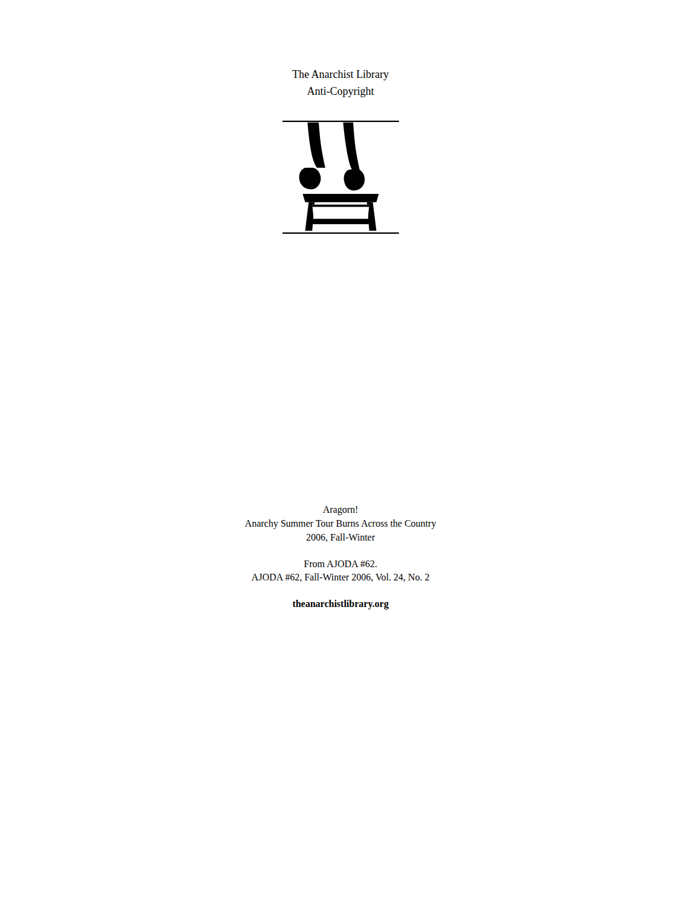The Anarchist Library
Anti-Copyright
Anarchist Library emblem
Aragorn!
Anarchy Summer Tour Burns Across the Country
2006, Fall-Winter
From AJODA #62.
AJODA #62, Fall-Winter 2006, Vol. 24, No. 2
theanarchistlibrary.org